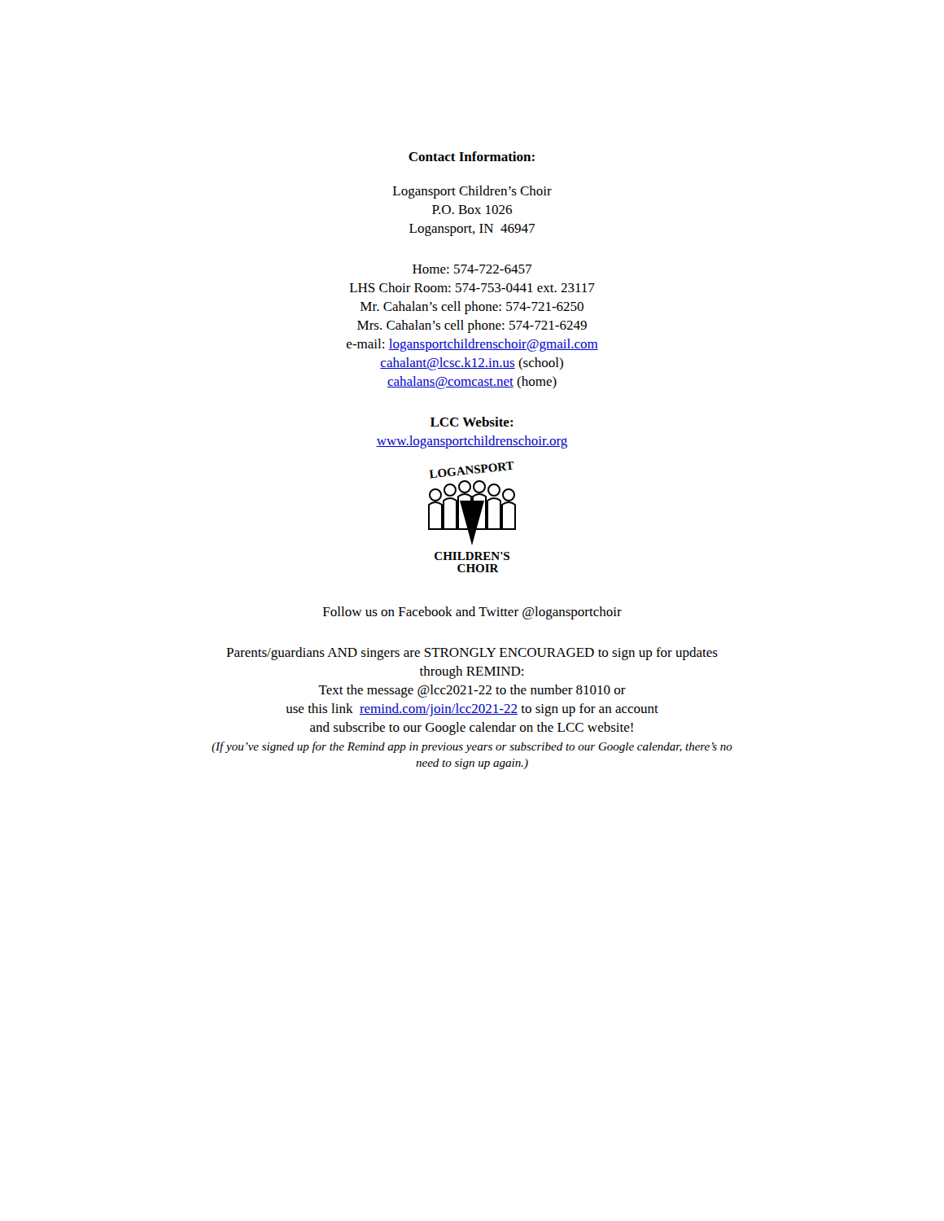Contact Information:
Logansport Children’s Choir
P.O. Box 1026
Logansport, IN 46947
Home: 574-722-6457
LHS Choir Room: 574-753-0441 ext. 23117
Mr. Cahalan’s cell phone: 574-721-6250
Mrs. Cahalan’s cell phone: 574-721-6249
e-mail: logansportchildrenschoir@gmail.com
cahalant@lcsc.k12.in.us (school)
cahalans@comcast.net (home)
LCC Website:
www.logansportchildrenschoir.org
Follow us on Facebook and Twitter @logansportchoir
Parents/guardians AND singers are STRONGLY ENCOURAGED to sign up for updates through REMIND:
Text the message @lcc2021-22 to the number 81010 or
use this link remind.com/join/lcc2021-22 to sign up for an account
and subscribe to our Google calendar on the LCC website!
(If you’ve signed up for the Remind app in previous years or subscribed to our Google calendar, there’s no need to sign up again.)